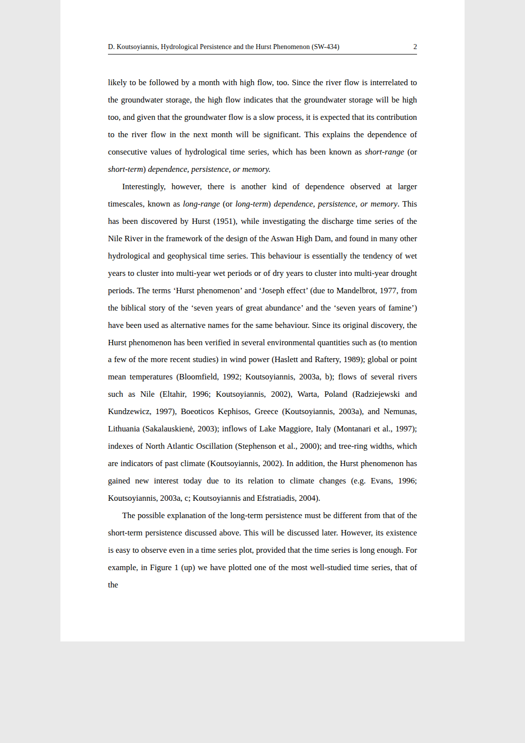D. Koutsoyiannis, Hydrological Persistence and the Hurst Phenomenon (SW-434) 2
likely to be followed by a month with high flow, too. Since the river flow is interrelated to the groundwater storage, the high flow indicates that the groundwater storage will be high too, and given that the groundwater flow is a slow process, it is expected that its contribution to the river flow in the next month will be significant. This explains the dependence of consecutive values of hydrological time series, which has been known as short-range (or short-term) dependence, persistence, or memory.
Interestingly, however, there is another kind of dependence observed at larger timescales, known as long-range (or long-term) dependence, persistence, or memory. This has been discovered by Hurst (1951), while investigating the discharge time series of the Nile River in the framework of the design of the Aswan High Dam, and found in many other hydrological and geophysical time series. This behaviour is essentially the tendency of wet years to cluster into multi-year wet periods or of dry years to cluster into multi-year drought periods. The terms ‘Hurst phenomenon’ and ‘Joseph effect’ (due to Mandelbrot, 1977, from the biblical story of the ‘seven years of great abundance’ and the ‘seven years of famine’) have been used as alternative names for the same behaviour. Since its original discovery, the Hurst phenomenon has been verified in several environmental quantities such as (to mention a few of the more recent studies) in wind power (Haslett and Raftery, 1989); global or point mean temperatures (Bloomfield, 1992; Koutsoyiannis, 2003a, b); flows of several rivers such as Nile (Eltahir, 1996; Koutsoyiannis, 2002), Warta, Poland (Radziejewski and Kundzewicz, 1997), Boeoticos Kephisos, Greece (Koutsoyiannis, 2003a), and Nemunas, Lithuania (Sakalauskienė, 2003); inflows of Lake Maggiore, Italy (Montanari et al., 1997); indexes of North Atlantic Oscillation (Stephenson et al., 2000); and tree-ring widths, which are indicators of past climate (Koutsoyiannis, 2002). In addition, the Hurst phenomenon has gained new interest today due to its relation to climate changes (e.g. Evans, 1996; Koutsoyiannis, 2003a, c; Koutsoyiannis and Efstratiadis, 2004).
The possible explanation of the long-term persistence must be different from that of the short-term persistence discussed above. This will be discussed later. However, its existence is easy to observe even in a time series plot, provided that the time series is long enough. For example, in Figure 1 (up) we have plotted one of the most well-studied time series, that of the